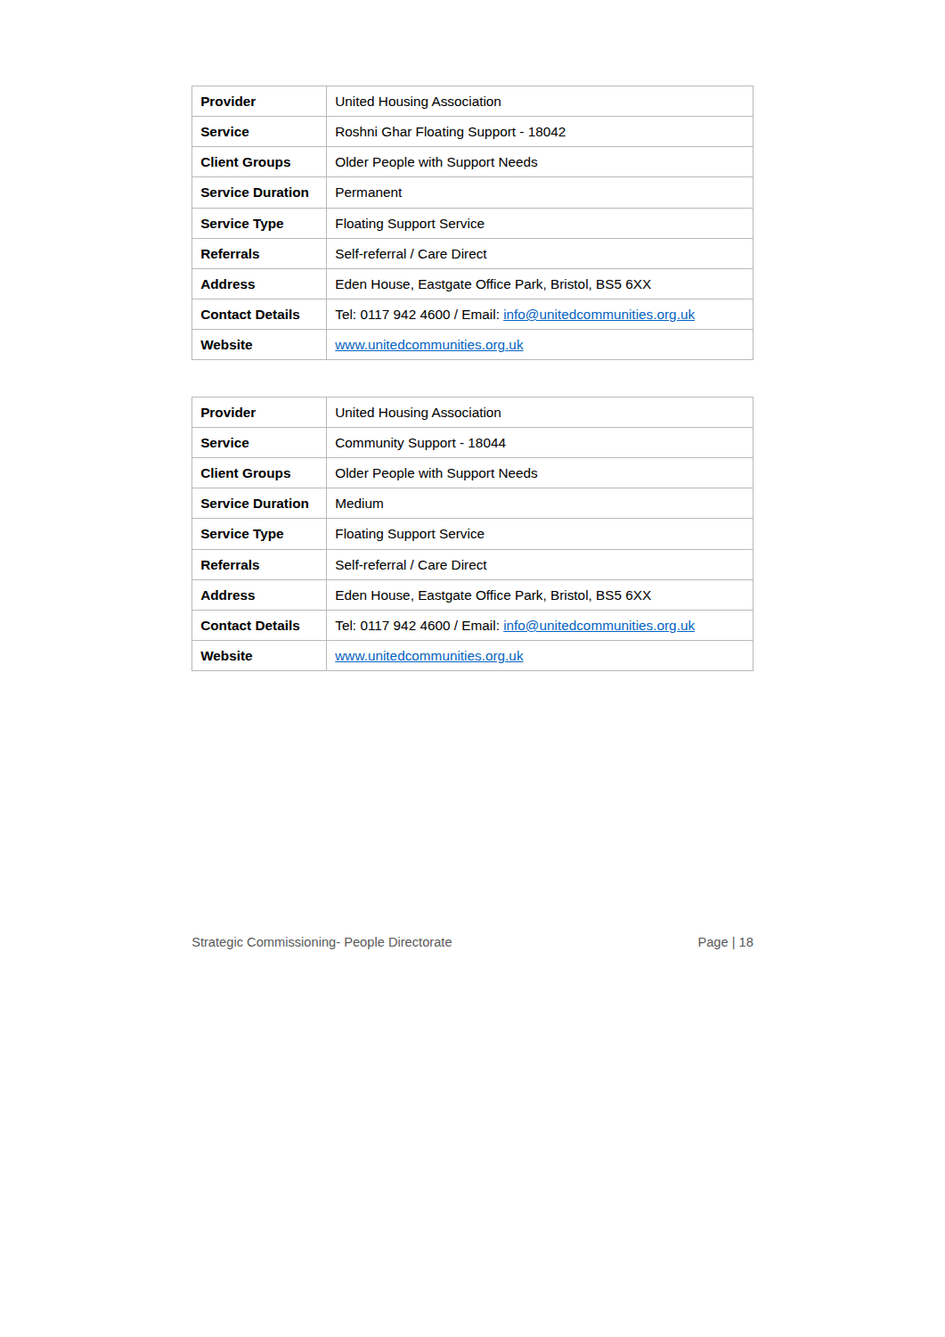| Provider | United Housing Association |
| Service | Roshni Ghar Floating Support - 18042 |
| Client Groups | Older People with Support Needs |
| Service Duration | Permanent |
| Service Type | Floating Support Service |
| Referrals | Self-referral / Care Direct |
| Address | Eden House, Eastgate Office Park, Bristol, BS5 6XX |
| Contact Details | Tel: 0117 942 4600 / Email: info@unitedcommunities.org.uk |
| Website | www.unitedcommunities.org.uk |
| Provider | United Housing Association |
| Service | Community Support - 18044 |
| Client Groups | Older People with Support Needs |
| Service Duration | Medium |
| Service Type | Floating Support Service |
| Referrals | Self-referral / Care Direct |
| Address | Eden House, Eastgate Office Park, Bristol, BS5 6XX |
| Contact Details | Tel: 0117 942 4600 / Email: info@unitedcommunities.org.uk |
| Website | www.unitedcommunities.org.uk |
Strategic Commissioning- People Directorate
Page | 18